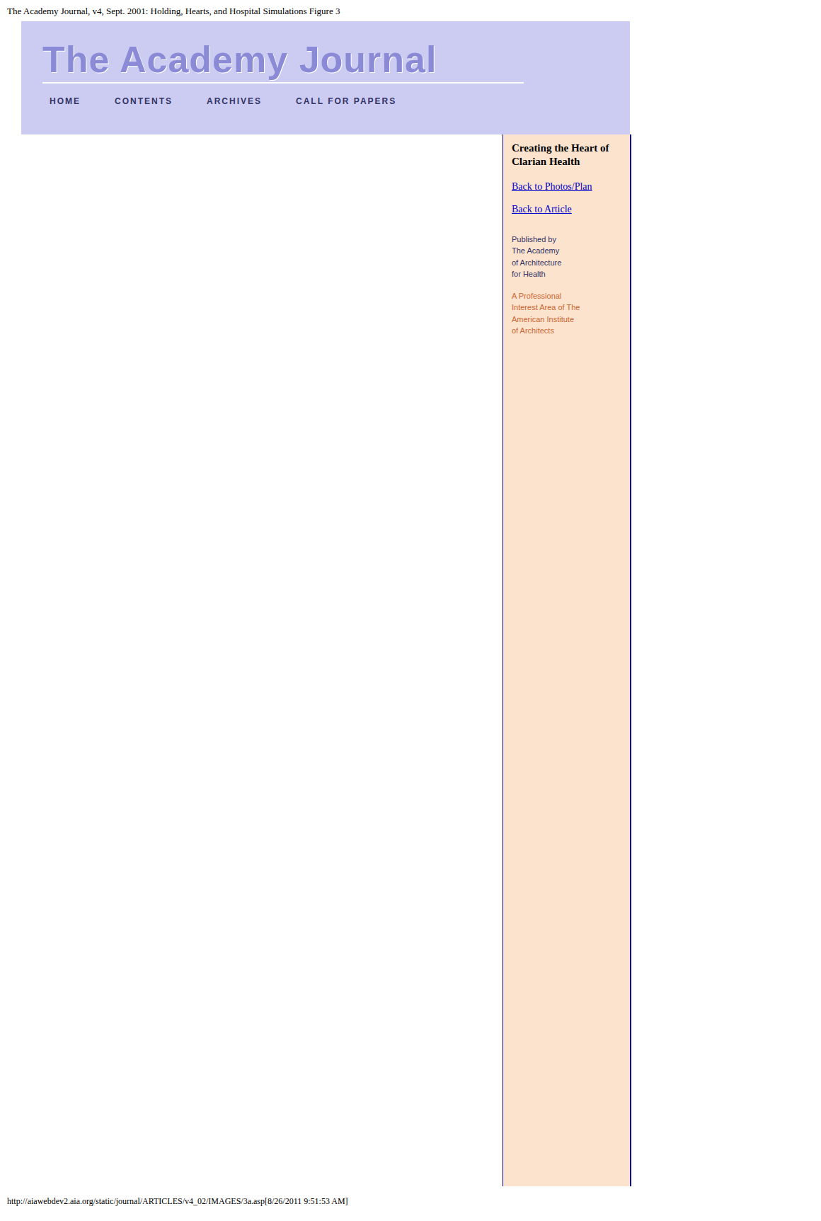The Academy Journal, v4, Sept. 2001: Holding, Hearts, and Hospital Simulations Figure 3
The Academy Journal
HOME CONTENTS ARCHIVES CALL FOR PAPERS
Creating the Heart of Clarian Health
Back to Photos/Plan
Back to Article
Published by
The Academy
of Architecture
for Health
A Professional
Interest Area of The
American Institute
of Architects
http://aiawebdev2.aia.org/static/journal/ARTICLES/v4_02/IMAGES/3a.asp[8/26/2011 9:51:53 AM]